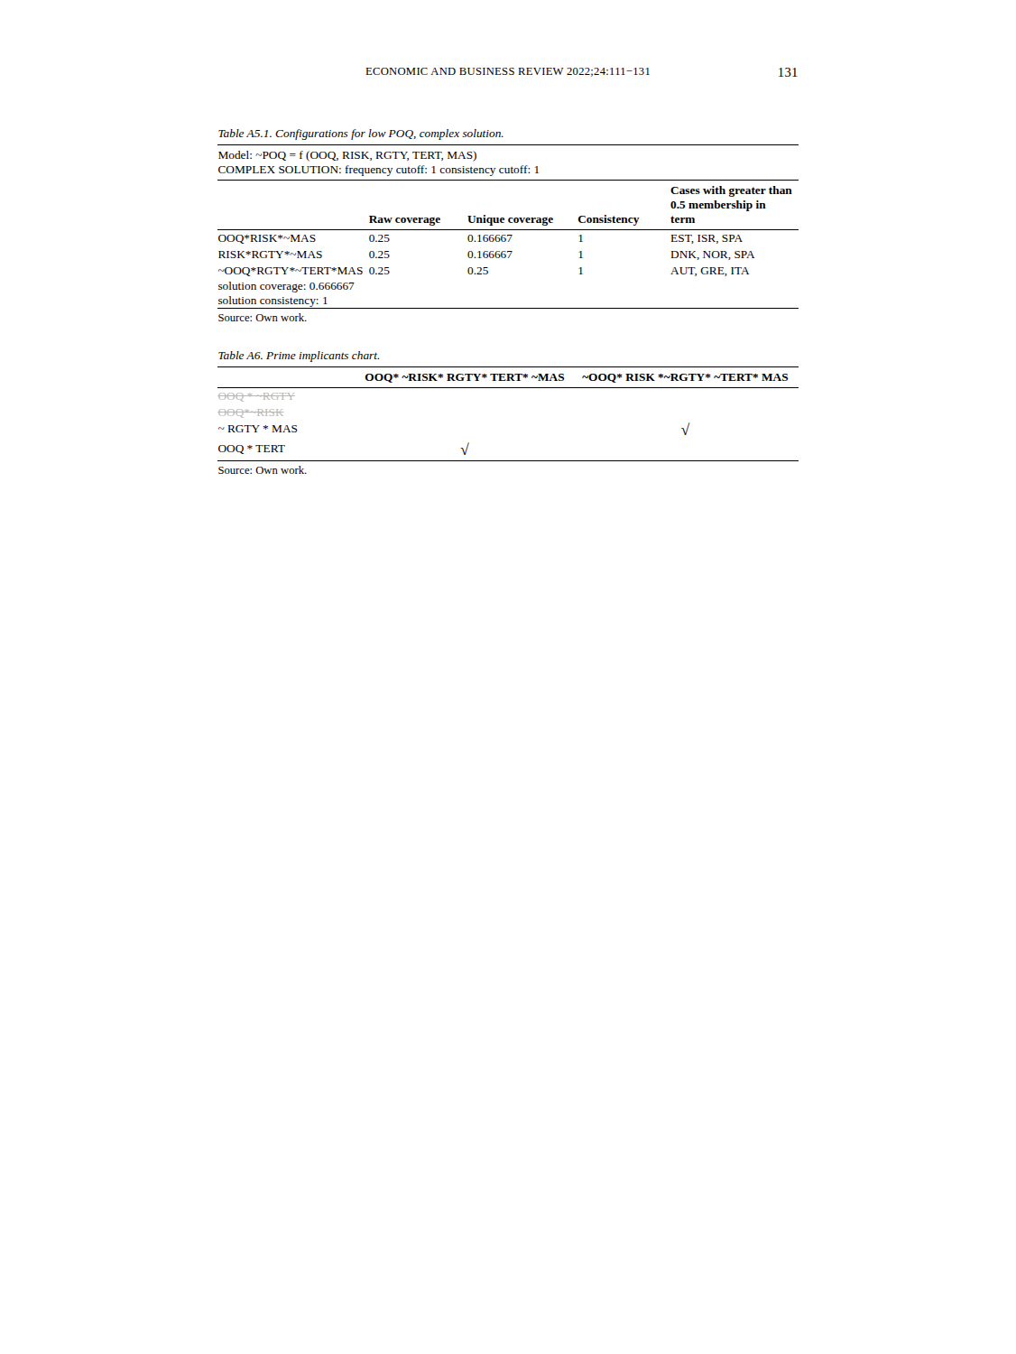ECONOMIC AND BUSINESS REVIEW 2022;24:111−131 131
Table A5.1. Configurations for low POQ, complex solution.
| Model: ~POQ = f (OOQ, RISK, RGTY, TERT, MAS) |
| COMPLEX SOLUTION: frequency cutoff: 1 consistency cutoff: 1 |
| | Raw coverage | Unique coverage | Consistency | Cases with greater than 0.5 membership in term |
| OOQ*RISK*~MAS | 0.25 | 0.166667 | 1 | EST, ISR, SPA |
| RISK*RGTY*~MAS | 0.25 | 0.166667 | 1 | DNK, NOR, SPA |
| ~OOQ*RGTY*~TERT*MAS | 0.25 | 0.25 | 1 | AUT, GRE, ITA |
| solution coverage: 0.666667 |
| solution consistency: 1 |
Source: Own work.
Table A6. Prime implicants chart.
| | OOQ* ~RISK* RGTY* TERT* ~MAS | ~OOQ* RISK *~RGTY* ~TERT* MAS |
| --- | --- | --- |
| OOQ * ~RGTY | | |
| OOQ*~RISK | | |
| ~ RGTY * MAS | | √ |
| OOQ * TERT | √ | |
Source: Own work.